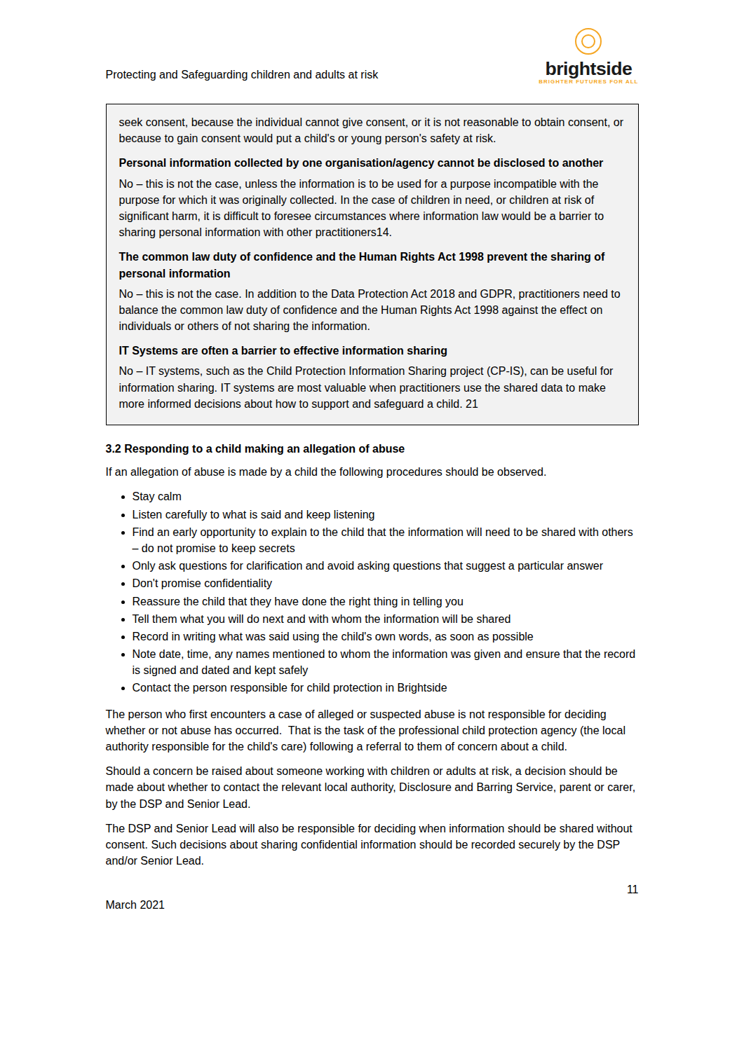brightside
BRIGHTER FUTURES FOR ALL
Protecting and Safeguarding children and adults at risk
seek consent, because the individual cannot give consent, or it is not reasonable to obtain consent, or because to gain consent would put a child's or young person's safety at risk.
Personal information collected by one organisation/agency cannot be disclosed to another
No – this is not the case, unless the information is to be used for a purpose incompatible with the purpose for which it was originally collected. In the case of children in need, or children at risk of significant harm, it is difficult to foresee circumstances where information law would be a barrier to sharing personal information with other practitioners14.
The common law duty of confidence and the Human Rights Act 1998 prevent the sharing of personal information
No – this is not the case. In addition to the Data Protection Act 2018 and GDPR, practitioners need to balance the common law duty of confidence and the Human Rights Act 1998 against the effect on individuals or others of not sharing the information.
IT Systems are often a barrier to effective information sharing
No – IT systems, such as the Child Protection Information Sharing project (CP-IS), can be useful for information sharing. IT systems are most valuable when practitioners use the shared data to make more informed decisions about how to support and safeguard a child. 21
3.2 Responding to a child making an allegation of abuse
If an allegation of abuse is made by a child the following procedures should be observed.
Stay calm
Listen carefully to what is said and keep listening
Find an early opportunity to explain to the child that the information will need to be shared with others – do not promise to keep secrets
Only ask questions for clarification and avoid asking questions that suggest a particular answer
Don't promise confidentiality
Reassure the child that they have done the right thing in telling you
Tell them what you will do next and with whom the information will be shared
Record in writing what was said using the child's own words, as soon as possible
Note date, time, any names mentioned to whom the information was given and ensure that the record is signed and dated and kept safely
Contact the person responsible for child protection in Brightside
The person who first encounters a case of alleged or suspected abuse is not responsible for deciding whether or not abuse has occurred. That is the task of the professional child protection agency (the local authority responsible for the child's care) following a referral to them of concern about a child.
Should a concern be raised about someone working with children or adults at risk, a decision should be made about whether to contact the relevant local authority, Disclosure and Barring Service, parent or carer, by the DSP and Senior Lead.
The DSP and Senior Lead will also be responsible for deciding when information should be shared without consent. Such decisions about sharing confidential information should be recorded securely by the DSP and/or Senior Lead.
11
March 2021